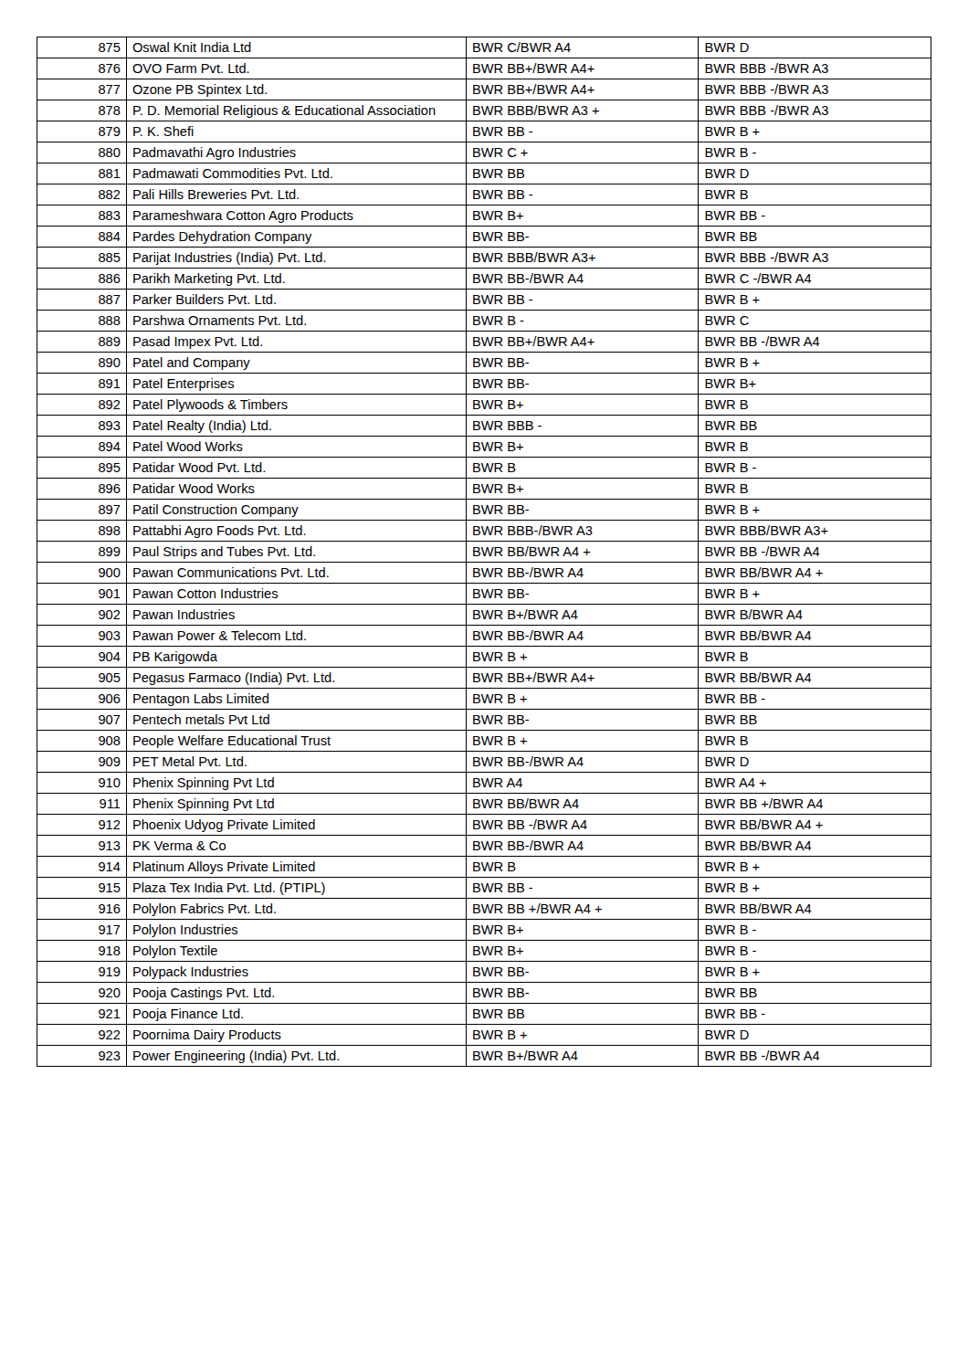| 875 | Oswal Knit India Ltd | BWR C/BWR A4 | BWR D |
| 876 | OVO Farm Pvt. Ltd. | BWR BB+/BWR A4+ | BWR BBB -/BWR A3 |
| 877 | Ozone PB Spintex Ltd. | BWR BB+/BWR A4+ | BWR BBB -/BWR A3 |
| 878 | P. D. Memorial Religious & Educational Association | BWR BBB/BWR A3 + | BWR BBB -/BWR A3 |
| 879 | P. K. Shefi | BWR BB - | BWR B + |
| 880 | Padmavathi Agro Industries | BWR C + | BWR B - |
| 881 | Padmawati Commodities Pvt. Ltd. | BWR BB | BWR D |
| 882 | Pali Hills Breweries Pvt. Ltd. | BWR BB - | BWR B |
| 883 | Parameshwara Cotton Agro Products | BWR B+ | BWR BB - |
| 884 | Pardes Dehydration Company | BWR BB- | BWR BB |
| 885 | Parijat Industries (India) Pvt. Ltd. | BWR BBB/BWR A3+ | BWR BBB -/BWR A3 |
| 886 | Parikh Marketing Pvt. Ltd. | BWR BB-/BWR A4 | BWR C -/BWR A4 |
| 887 | Parker Builders Pvt. Ltd. | BWR BB - | BWR B + |
| 888 | Parshwa Ornaments Pvt. Ltd. | BWR B - | BWR C |
| 889 | Pasad Impex Pvt. Ltd. | BWR BB+/BWR A4+ | BWR BB -/BWR A4 |
| 890 | Patel and Company | BWR BB- | BWR B + |
| 891 | Patel Enterprises | BWR BB- | BWR B+ |
| 892 | Patel Plywoods & Timbers | BWR B+ | BWR B |
| 893 | Patel Realty (India) Ltd. | BWR BBB - | BWR BB |
| 894 | Patel Wood Works | BWR B+ | BWR B |
| 895 | Patidar Wood Pvt. Ltd. | BWR B | BWR B - |
| 896 | Patidar Wood Works | BWR B+ | BWR B |
| 897 | Patil Construction Company | BWR BB- | BWR B + |
| 898 | Pattabhi Agro Foods Pvt. Ltd. | BWR BBB-/BWR A3 | BWR BBB/BWR A3+ |
| 899 | Paul Strips and Tubes Pvt. Ltd. | BWR BB/BWR A4 + | BWR BB -/BWR A4 |
| 900 | Pawan Communications Pvt. Ltd. | BWR BB-/BWR A4 | BWR BB/BWR A4 + |
| 901 | Pawan Cotton Industries | BWR BB- | BWR B + |
| 902 | Pawan Industries | BWR B+/BWR A4 | BWR B/BWR A4 |
| 903 | Pawan Power & Telecom Ltd. | BWR BB-/BWR A4 | BWR BB/BWR A4 |
| 904 | PB Karigowda | BWR B + | BWR B |
| 905 | Pegasus Farmaco (India) Pvt. Ltd. | BWR BB+/BWR A4+ | BWR BB/BWR A4 |
| 906 | Pentagon Labs Limited | BWR B + | BWR BB - |
| 907 | Pentech metals Pvt Ltd | BWR BB- | BWR BB |
| 908 | People Welfare Educational Trust | BWR B + | BWR B |
| 909 | PET Metal Pvt. Ltd. | BWR BB-/BWR A4 | BWR D |
| 910 | Phenix Spinning Pvt Ltd | BWR A4 | BWR A4 + |
| 911 | Phenix Spinning Pvt Ltd | BWR BB/BWR A4 | BWR BB +/BWR A4 |
| 912 | Phoenix Udyog Private Limited | BWR BB -/BWR A4 | BWR BB/BWR A4 + |
| 913 | PK Verma & Co | BWR BB-/BWR A4 | BWR BB/BWR A4 |
| 914 | Platinum Alloys Private Limited | BWR B | BWR B + |
| 915 | Plaza Tex India Pvt. Ltd. (PTIPL) | BWR BB - | BWR B + |
| 916 | Polylon Fabrics Pvt. Ltd. | BWR BB +/BWR A4 + | BWR BB/BWR A4 |
| 917 | Polylon Industries | BWR B+ | BWR B - |
| 918 | Polylon Textile | BWR B+ | BWR B - |
| 919 | Polypack Industries | BWR BB- | BWR B + |
| 920 | Pooja Castings Pvt. Ltd. | BWR BB- | BWR BB |
| 921 | Pooja Finance Ltd. | BWR BB | BWR BB - |
| 922 | Poornima Dairy Products | BWR B + | BWR D |
| 923 | Power Engineering (India) Pvt. Ltd. | BWR B+/BWR A4 | BWR BB -/BWR A4 |